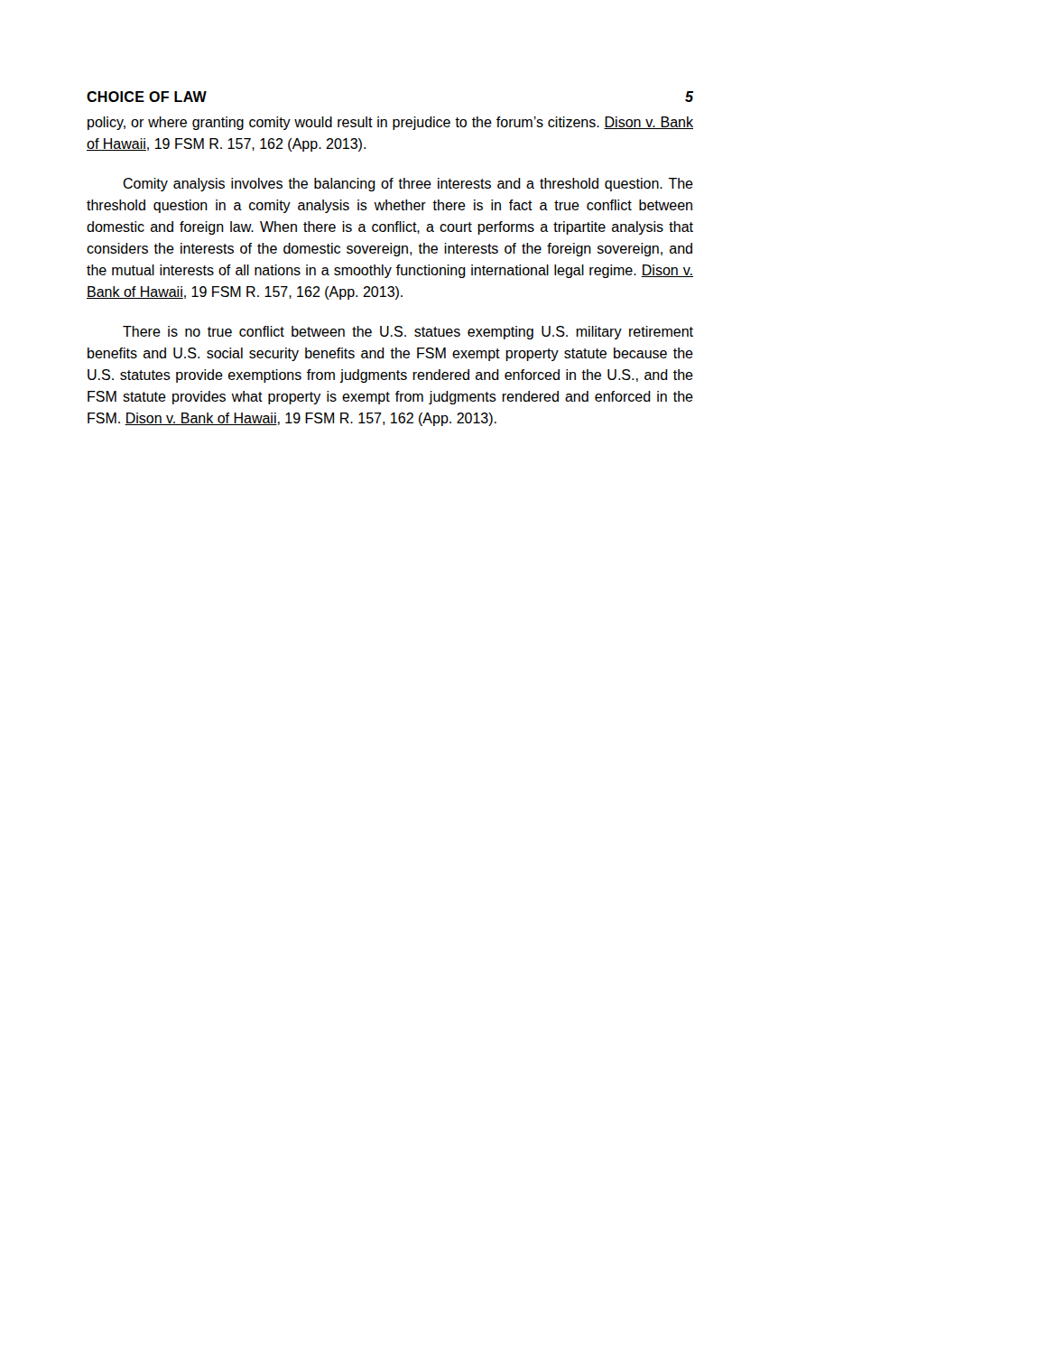CHOICE OF LAW 5
policy, or where granting comity would result in prejudice to the forum’s citizens. Dison v. Bank of Hawaii, 19 FSM R. 157, 162 (App. 2013).
Comity analysis involves the balancing of three interests and a threshold question. The threshold question in a comity analysis is whether there is in fact a true conflict between domestic and foreign law. When there is a conflict, a court performs a tripartite analysis that considers the interests of the domestic sovereign, the interests of the foreign sovereign, and the mutual interests of all nations in a smoothly functioning international legal regime. Dison v. Bank of Hawaii, 19 FSM R. 157, 162 (App. 2013).
There is no true conflict between the U.S. statues exempting U.S. military retirement benefits and U.S. social security benefits and the FSM exempt property statute because the U.S. statutes provide exemptions from judgments rendered and enforced in the U.S., and the FSM statute provides what property is exempt from judgments rendered and enforced in the FSM. Dison v. Bank of Hawaii, 19 FSM R. 157, 162 (App. 2013).